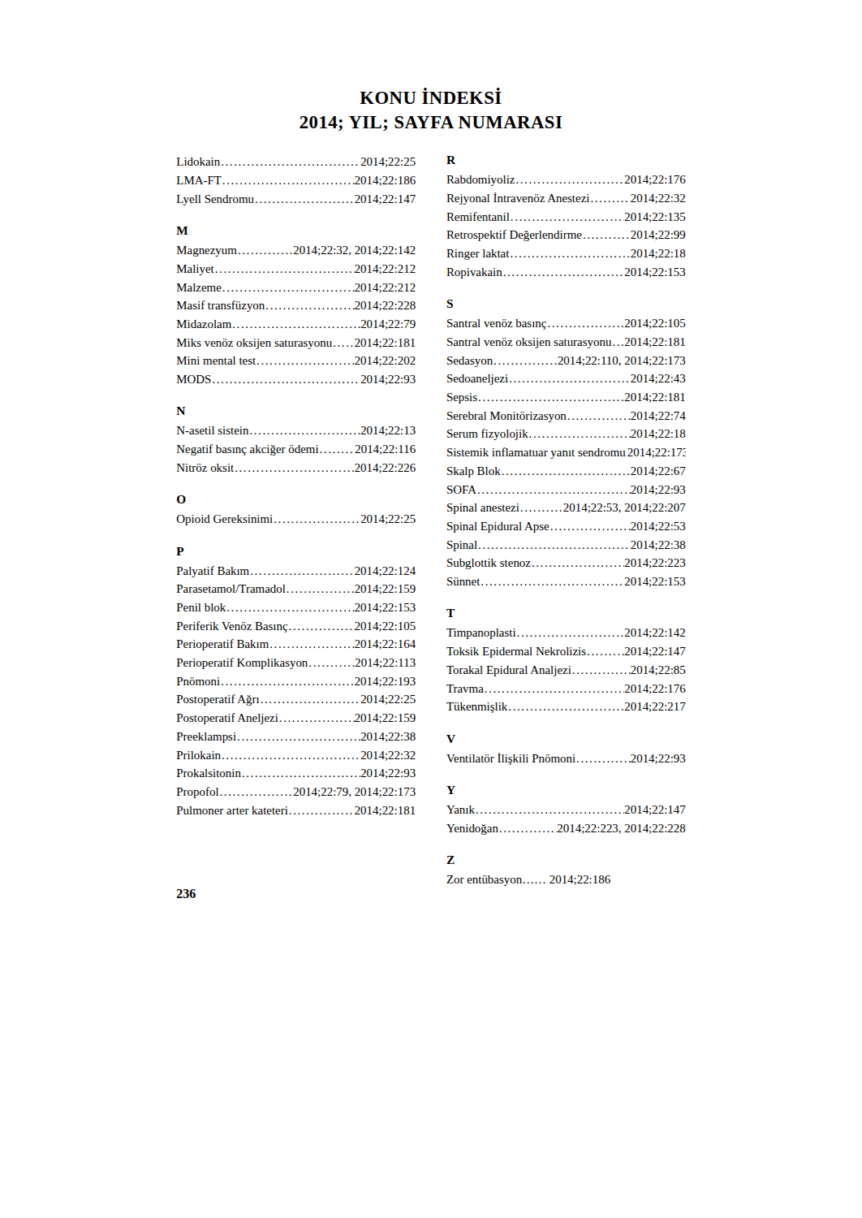KONU İNDEKSİ2014; YIL; SAYFA NUMARASI
Lidokain........................................................ 2014;22:25
LMA-FT........................................................ 2014;22:186
Lyell Sendromu........................................................ 2014;22:147
M
Magnezyum........................................................ 2014;22:32, 2014;22:142
Maliyet........................................................ 2014;22:212
Malzeme........................................................ 2014;22:212
Masif transfüzyon........................................................ 2014;22:228
Midazolam........................................................ 2014;22:79
Miks venöz oksijen saturasyonu........................................................ 2014;22:181
Mini mental test........................................................ 2014;22:202
MODS........................................................ 2014;22:93
N
N-asetil sistein........................................................ 2014;22:13
Negatif basınç akciğer ödemi........................................................ 2014;22:116
Nitröz oksit........................................................ 2014;22:226
O
Opioid Gereksinimi........................................................ 2014;22:25
P
Palyatif Bakım........................................................ 2014;22:124
Parasetamol/Tramadol........................................................ 2014;22:159
Penil blok........................................................ 2014;22:153
Periferik Venöz Basınç........................................................ 2014;22:105
Perioperatif Bakım........................................................ 2014;22:164
Perioperatif Komplikasyon........................................................ 2014;22:113
Pnömoni........................................................ 2014;22:193
Postoperatif Ağrı........................................................ 2014;22:25
Postoperatif Aneljezi........................................................ 2014;22:159
Preeklampsi........................................................ 2014;22:38
Prilokain........................................................ 2014;22:32
Prokalsitonin........................................................ 2014;22:93
Propofol........................................................ 2014;22:79, 2014;22:173
Pulmoner arter kateteri........................................................ 2014;22:181
R
Rabdomiyoliz........................................................ 2014;22:176
Rejyonal İntravenöz Anestezi........................................................ 2014;22:32
Remifentanil........................................................ 2014;22:135
Retrospektif Değerlendirme........................................................ 2014;22:99
Ringer laktat........................................................ 2014;22:18
Ropivakain........................................................ 2014;22:153
S
Santral venöz basınç........................................................ 2014;22:105
Santral venöz oksijen saturasyonu........................................................ 2014;22:181
Sedasyon........................................................ 2014;22:110, 2014;22:173
Sedoaneljezi........................................................ 2014;22:43
Sepsis........................................................ 2014;22:181
Serebral Monitörizasyon........................................................ 2014;22:74
Serum fizyolojik........................................................ 2014;22:18
Sistemik inflamatuar yanıt sendromu 2014;22:173
Skalp Blok........................................................ 2014;22:67
SOFA........................................................ 2014;22:93
Spinal anestezi........................................................ 2014;22:53, 2014;22:207
Spinal Epidural Apse........................................................ 2014;22:53
Spinal........................................................ 2014;22:38
Subglottik stenoz........................................................ 2014;22:223
Sünnet........................................................ 2014;22:153
T
Timpanoplasti........................................................ 2014;22:142
Toksik Epidermal Nekrolizis........................................................ 2014;22:147
Torakal Epidural Analjezi........................................................ 2014;22:85
Travma........................................................ 2014;22:176
Tükenmişlik........................................................ 2014;22:217
V
Ventilatör İlişkili Pnömoni........................................................ 2014;22:93
Y
Yanık........................................................ 2014;22:147
Yenidoğan........................................................ 2014;22:223, 2014;22:228
Z
Zor entübasyon…… 2014;22:186
236